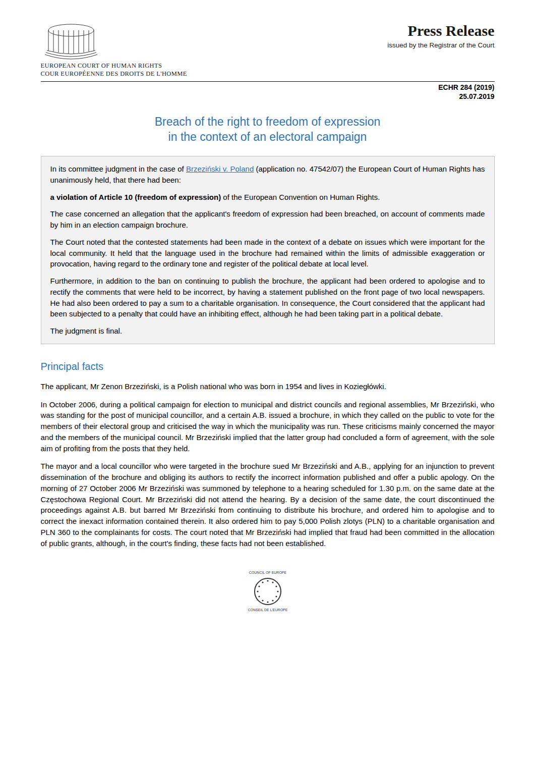EUROPEAN COURT OF HUMAN RIGHTS
COUR EUROPÉENNE DES DROITS DE L'HOMME
Press Release
issued by the Registrar of the Court
ECHR 284 (2019)
25.07.2019
Breach of the right to freedom of expression
in the context of an electoral campaign
In its committee judgment in the case of Brzeziński v. Poland (application no. 47542/07) the European Court of Human Rights has unanimously held, that there had been:
a violation of Article 10 (freedom of expression) of the European Convention on Human Rights.
The case concerned an allegation that the applicant's freedom of expression had been breached, on account of comments made by him in an election campaign brochure.
The Court noted that the contested statements had been made in the context of a debate on issues which were important for the local community. It held that the language used in the brochure had remained within the limits of admissible exaggeration or provocation, having regard to the ordinary tone and register of the political debate at local level.
Furthermore, in addition to the ban on continuing to publish the brochure, the applicant had been ordered to apologise and to rectify the comments that were held to be incorrect, by having a statement published on the front page of two local newspapers. He had also been ordered to pay a sum to a charitable organisation. In consequence, the Court considered that the applicant had been subjected to a penalty that could have an inhibiting effect, although he had been taking part in a political debate.
The judgment is final.
Principal facts
The applicant, Mr Zenon Brzeziński, is a Polish national who was born in 1954 and lives in Koziegłówki.
In October 2006, during a political campaign for election to municipal and district councils and regional assemblies, Mr Brzeziński, who was standing for the post of municipal councillor, and a certain A.B. issued a brochure, in which they called on the public to vote for the members of their electoral group and criticised the way in which the municipality was run. These criticisms mainly concerned the mayor and the members of the municipal council. Mr Brzeziński implied that the latter group had concluded a form of agreement, with the sole aim of profiting from the posts that they held.
The mayor and a local councillor who were targeted in the brochure sued Mr Brzeziński and A.B., applying for an injunction to prevent dissemination of the brochure and obliging its authors to rectify the incorrect information published and offer a public apology. On the morning of 27 October 2006 Mr Brzeziński was summoned by telephone to a hearing scheduled for 1.30 p.m. on the same date at the Częstochowa Regional Court. Mr Brzeziński did not attend the hearing. By a decision of the same date, the court discontinued the proceedings against A.B. but barred Mr Brzeziński from continuing to distribute his brochure, and ordered him to apologise and to correct the inexact information contained therein. It also ordered him to pay 5,000 Polish zlotys (PLN) to a charitable organisation and PLN 360 to the complainants for costs. The court noted that Mr Brzeziński had implied that fraud had been committed in the allocation of public grants, although, in the court's finding, these facts had not been established.